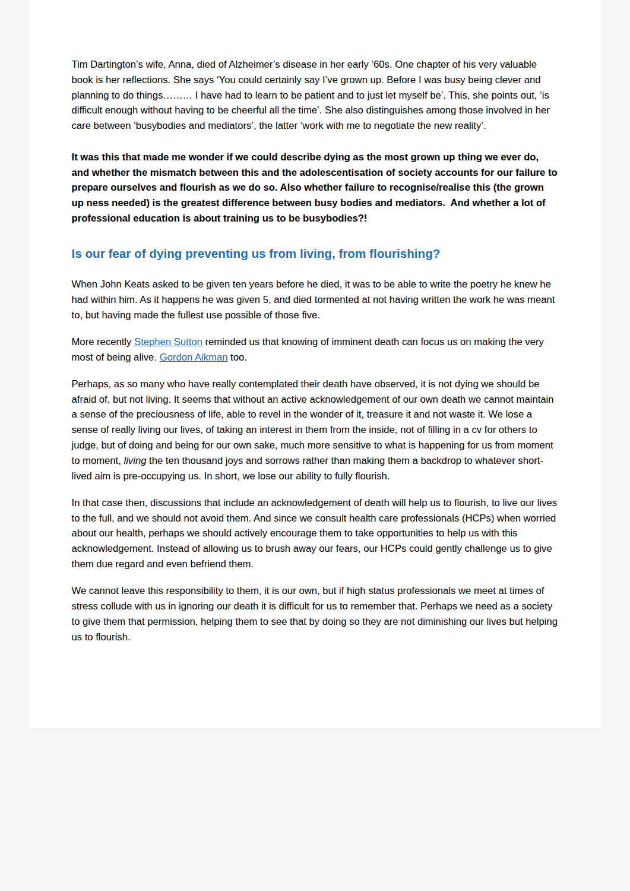Tim Dartington’s wife, Anna, died of Alzheimer’s disease in her early ‘60s. One chapter of his very valuable book is her reflections. She says ‘You could certainly say I’ve grown up. Before I was busy being clever and planning to do things……… I have had to learn to be patient and to just let myself be’. This, she points out, ‘is difficult enough without having to be cheerful all the time’. She also distinguishes among those involved in her care between ‘busybodies and mediators’, the latter ‘work with me to negotiate the new reality’.
It was this that made me wonder if we could describe dying as the most grown up thing we ever do, and whether the mismatch between this and the adolescentisation of society accounts for our failure to prepare ourselves and flourish as we do so. Also whether failure to recognise/realise this (the grown up ness needed) is the greatest difference between busy bodies and mediators. And whether a lot of professional education is about training us to be busybodies?!
Is our fear of dying preventing us from living, from flourishing?
When John Keats asked to be given ten years before he died, it was to be able to write the poetry he knew he had within him. As it happens he was given 5, and died tormented at not having written the work he was meant to, but having made the fullest use possible of those five.
More recently Stephen Sutton reminded us that knowing of imminent death can focus us on making the very most of being alive. Gordon Aikman too.
Perhaps, as so many who have really contemplated their death have observed, it is not dying we should be afraid of, but not living. It seems that without an active acknowledgement of our own death we cannot maintain a sense of the preciousness of life, able to revel in the wonder of it, treasure it and not waste it. We lose a sense of really living our lives, of taking an interest in them from the inside, not of filling in a cv for others to judge, but of doing and being for our own sake, much more sensitive to what is happening for us from moment to moment, living the ten thousand joys and sorrows rather than making them a backdrop to whatever short-lived aim is pre-occupying us. In short, we lose our ability to fully flourish.
In that case then, discussions that include an acknowledgement of death will help us to flourish, to live our lives to the full, and we should not avoid them. And since we consult health care professionals (HCPs) when worried about our health, perhaps we should actively encourage them to take opportunities to help us with this acknowledgement. Instead of allowing us to brush away our fears, our HCPs could gently challenge us to give them due regard and even befriend them.
We cannot leave this responsibility to them, it is our own, but if high status professionals we meet at times of stress collude with us in ignoring our death it is difficult for us to remember that. Perhaps we need as a society to give them that permission, helping them to see that by doing so they are not diminishing our lives but helping us to flourish.